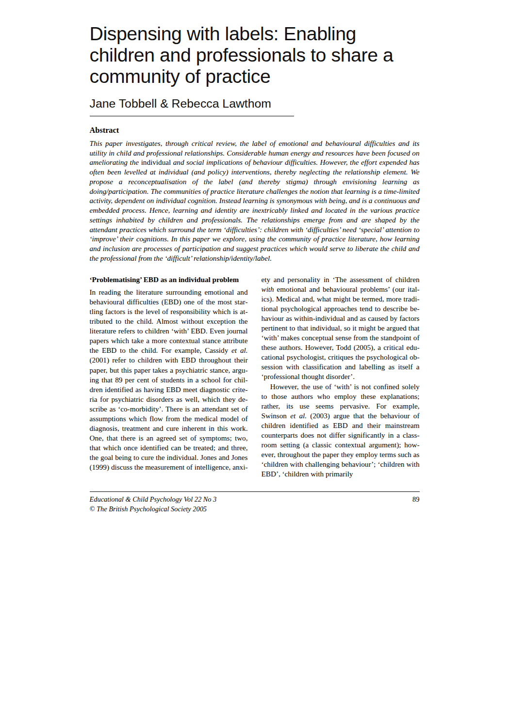Dispensing with labels: Enabling children and professionals to share a community of practice
Jane Tobbell & Rebecca Lawthom
Abstract
This paper investigates, through critical review, the label of emotional and behavioural difficulties and its utility in child and professional relationships. Considerable human energy and resources have been focused on ameliorating the individual and social implications of behaviour difficulties. However, the effort expended has often been levelled at individual (and policy) interventions, thereby neglecting the relationship element. We propose a reconceptualisation of the label (and thereby stigma) through envisioning learning as doing/participation. The communities of practice literature challenges the notion that learning is a time-limited activity, dependent on individual cognition. Instead learning is synonymous with being, and is a continuous and embedded process. Hence, learning and identity are inextricably linked and located in the various practice settings inhabited by children and professionals. The relationships emerge from and are shaped by the attendant practices which surround the term ‘difficulties’: children with ‘difficulties’ need ‘special’ attention to ‘improve’ their cognitions. In this paper we explore, using the community of practice literature, how learning and inclusion are processes of participation and suggest practices which would serve to liberate the child and the professional from the ‘difficult’ relationship/identity/label.
‘Problematising’ EBD as an individual problem
In reading the literature surrounding emotional and behavioural difficulties (EBD) one of the most startling factors is the level of responsibility which is attributed to the child. Almost without exception the literature refers to children ‘with’ EBD. Even journal papers which take a more contextual stance attribute the EBD to the child. For example, Cassidy et al. (2001) refer to children with EBD throughout their paper, but this paper takes a psychiatric stance, arguing that 89 per cent of students in a school for children identified as having EBD meet diagnostic criteria for psychiatric disorders as well, which they describe as ‘co-morbidity’. There is an attendant set of assumptions which flow from the medical model of diagnosis, treatment and cure inherent in this work. One, that there is an agreed set of symptoms; two, that which once identified can be treated; and three, the goal being to cure the individual. Jones and Jones (1999) discuss the measurement of intelligence, anxiety and personality in ‘The assessment of children with emotional and behavioural problems’ (our italics). Medical and, what might be termed, more traditional psychological approaches tend to describe behaviour as within-individual and as caused by factors pertinent to that individual, so it might be argued that ‘with’ makes conceptual sense from the standpoint of these authors. However, Todd (2005), a critical educational psychologist, critiques the psychological obsession with classification and labelling as itself a ‘professional thought disorder’.
However, the use of ‘with’ is not confined solely to those authors who employ these explanations; rather, its use seems pervasive. For example, Swinson et al. (2003) argue that the behaviour of children identified as EBD and their mainstream counterparts does not differ significantly in a classroom setting (a classic contextual argument); however, throughout the paper they employ terms such as ‘children with challenging behaviour’; ‘children with EBD’, ‘children with primarily
Educational & Child Psychology Vol 22 No 3 © The British Psychological Society 2005
89